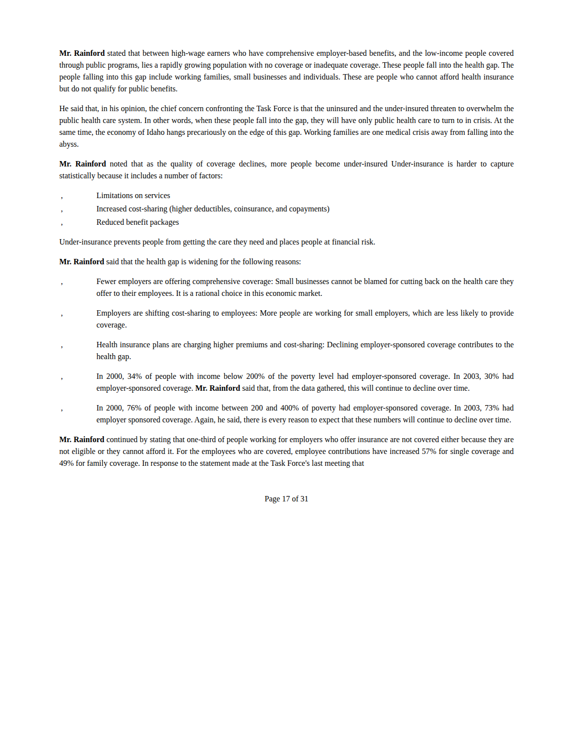Mr. Rainford stated that between high-wage earners who have comprehensive employer-based benefits, and the low-income people covered through public programs, lies a rapidly growing population with no coverage or inadequate coverage. These people fall into the health gap. The people falling into this gap include working families, small businesses and individuals. These are people who cannot afford health insurance but do not qualify for public benefits.
He said that, in his opinion, the chief concern confronting the Task Force is that the uninsured and the under-insured threaten to overwhelm the public health care system. In other words, when these people fall into the gap, they will have only public health care to turn to in crisis. At the same time, the economy of Idaho hangs precariously on the edge of this gap. Working families are one medical crisis away from falling into the abyss.
Mr. Rainford noted that as the quality of coverage declines, more people become under-insured Under-insurance is harder to capture statistically because it includes a number of factors:
, Limitations on services
, Increased cost-sharing (higher deductibles, coinsurance, and copayments)
, Reduced benefit packages
Under-insurance prevents people from getting the care they need and places people at financial risk.
Mr. Rainford said that the health gap is widening for the following reasons:
, Fewer employers are offering comprehensive coverage: Small businesses cannot be blamed for cutting back on the health care they offer to their employees. It is a rational choice in this economic market.
, Employers are shifting cost-sharing to employees: More people are working for small employers, which are less likely to provide coverage.
, Health insurance plans are charging higher premiums and cost-sharing: Declining employer-sponsored coverage contributes to the health gap.
, In 2000, 34% of people with income below 200% of the poverty level had employer-sponsored coverage. In 2003, 30% had employer-sponsored coverage. Mr. Rainford said that, from the data gathered, this will continue to decline over time.
, In 2000, 76% of people with income between 200 and 400% of poverty had employer-sponsored coverage. In 2003, 73% had employer sponsored coverage. Again, he said, there is every reason to expect that these numbers will continue to decline over time.
Mr. Rainford continued by stating that one-third of people working for employers who offer insurance are not covered either because they are not eligible or they cannot afford it. For the employees who are covered, employee contributions have increased 57% for single coverage and 49% for family coverage. In response to the statement made at the Task Force's last meeting that
Page 17 of 31